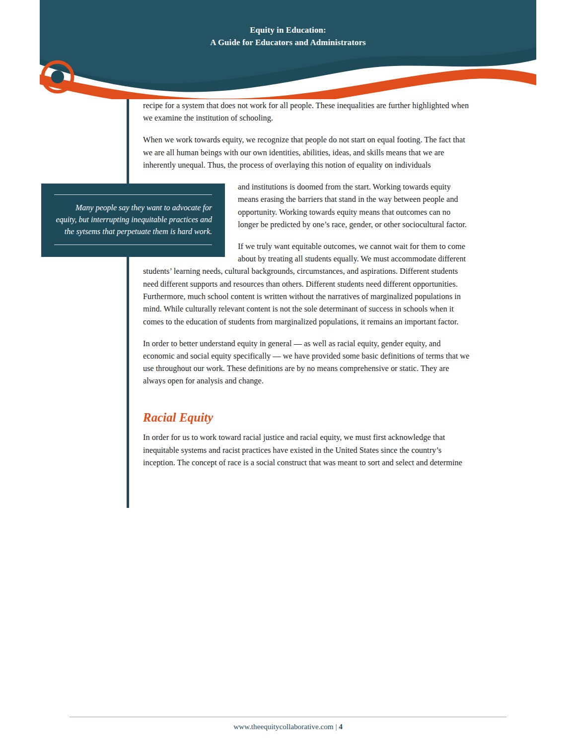Equity in Education:
A Guide for Educators and Administrators
recipe for a system that does not work for all people. These inequalities are further highlighted when we examine the institution of schooling.
When we work towards equity, we recognize that people do not start on equal footing. The fact that we are all human beings with our own identities, abilities, ideas, and skills means that we are inherently unequal. Thus, the process of overlaying this notion of equality on individuals
Many people say they want to advocate for equity, but interrupting inequitable practices and the sytsems that perpetuate them is hard work.
and institutions is doomed from the start. Working towards equity means erasing the barriers that stand in the way between people and opportunity. Working towards equity means that outcomes can no longer be predicted by one’s race, gender, or other sociocultural factor.
If we truly want equitable outcomes, we cannot wait for them to come about by treating all students equally. We must accommodate different students’ learning needs, cultural backgrounds, circumstances, and aspirations. Different students need different supports and resources than others. Different students need different opportunities. Furthermore, much school content is written without the narratives of marginalized populations in mind. While culturally relevant content is not the sole determinant of success in schools when it comes to the education of students from marginalized populations, it remains an important factor.
In order to better understand equity in general — as well as racial equity, gender equity, and economic and social equity specifically — we have provided some basic definitions of terms that we use throughout our work. These definitions are by no means comprehensive or static. They are always open for analysis and change.
Racial Equity
In order for us to work toward racial justice and racial equity, we must first acknowledge that inequitable systems and racist practices have existed in the United States since the country’s inception. The concept of race is a social construct that was meant to sort and select and determine
www.theequitycollaborative.com | 4